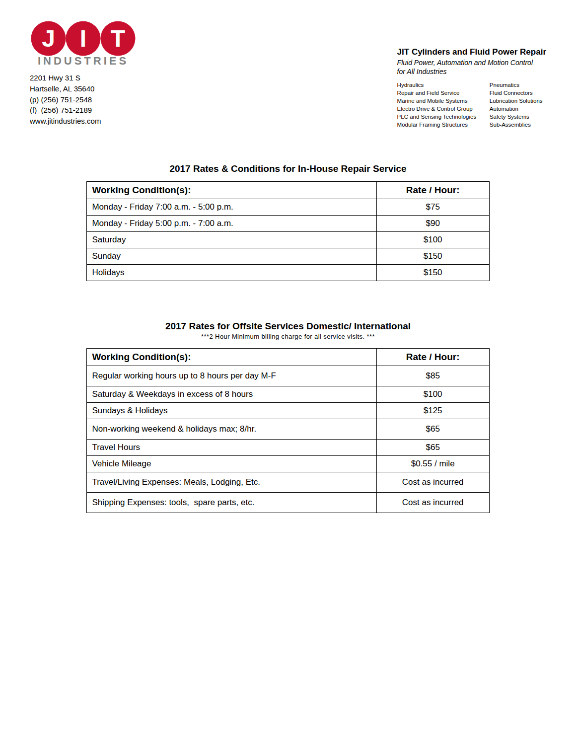2201 Hwy 31 S
Hartselle, AL 35640
(p) (256) 751-2548
(f) (256) 751-2189
www.jitindustries.com
JIT Cylinders and Fluid Power Repair
Fluid Power, Automation and Motion Control
for All Industries
| Hydraulics | Pneumatics |
| Repair and Field Service | Fluid Connectors |
| Marine and Mobile Systems | Lubrication Solutions |
| Electro Drive & Control Group | Automation |
| PLC and Sensing Technologies | Safety Systems |
| Modular Framing Structures | Sub-Assemblies |
2017 Rates & Conditions for In-House Repair Service
| Working Condition(s): | Rate / Hour: |
| --- | --- |
| Monday - Friday 7:00 a.m. - 5:00 p.m. | $75 |
| Monday - Friday 5:00 p.m. - 7:00 a.m. | $90 |
| Saturday | $100 |
| Sunday | $150 |
| Holidays | $150 |
2017 Rates for Offsite Services Domestic/ International
***2 Hour Minimum billing charge for all service visits. ***
| Working Condition(s): | Rate / Hour: |
| --- | --- |
| Regular working hours up to 8 hours per day M-F | $85 |
| Saturday & Weekdays in excess of 8 hours | $100 |
| Sundays & Holidays | $125 |
| Non-working weekend & holidays max; 8/hr. | $65 |
| Travel Hours | $65 |
| Vehicle Mileage | $0.55 / mile |
| Travel/Living Expenses: Meals, Lodging, Etc. | Cost as incurred |
| Shipping Expenses: tools, spare parts, etc. | Cost as incurred |